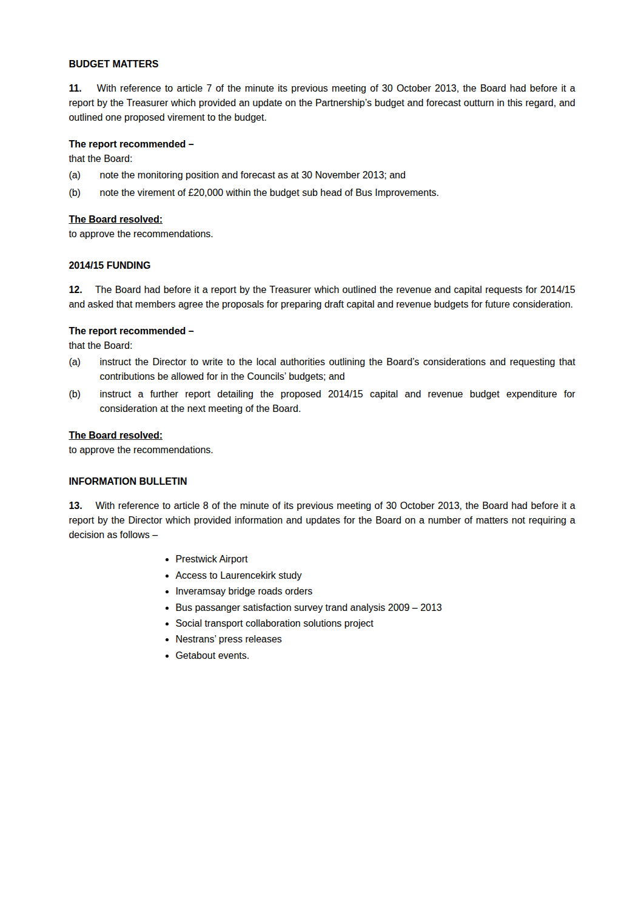Budget Matters
11. With reference to article 7 of the minute its previous meeting of 30 October 2013, the Board had before it a report by the Treasurer which provided an update on the Partnership’s budget and forecast outturn in this regard, and outlined one proposed virement to the budget.
The report recommended –
that the Board:
(a) note the monitoring position and forecast as at 30 November 2013; and
(b) note the virement of £20,000 within the budget sub head of Bus Improvements.
The Board resolved:
to approve the recommendations.
2014/15 Funding
12. The Board had before it a report by the Treasurer which outlined the revenue and capital requests for 2014/15 and asked that members agree the proposals for preparing draft capital and revenue budgets for future consideration.
The report recommended –
that the Board:
(a) instruct the Director to write to the local authorities outlining the Board’s considerations and requesting that contributions be allowed for in the Councils’ budgets; and
(b) instruct a further report detailing the proposed 2014/15 capital and revenue budget expenditure for consideration at the next meeting of the Board.
The Board resolved:
to approve the recommendations.
Information Bulletin
13. With reference to article 8 of the minute of its previous meeting of 30 October 2013, the Board had before it a report by the Director which provided information and updates for the Board on a number of matters not requiring a decision as follows –
Prestwick Airport
Access to Laurencekirk study
Inveramsay bridge roads orders
Bus passanger satisfaction survey trand analysis 2009 – 2013
Social transport collaboration solutions project
Nestrans’ press releases
Getabout events.